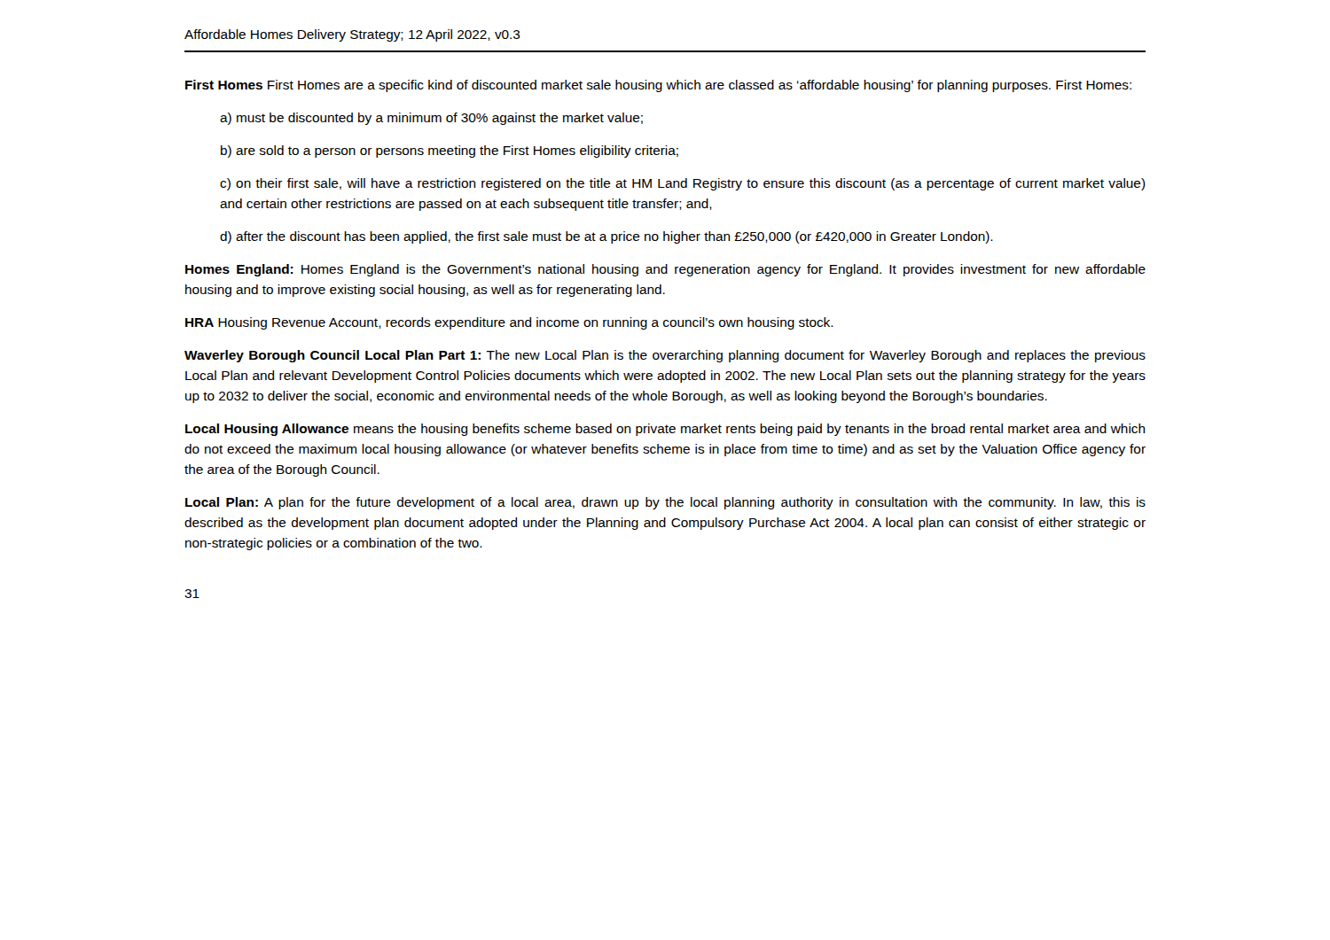Affordable Homes Delivery Strategy; 12 April 2022, v0.3
First Homes First Homes are a specific kind of discounted market sale housing which are classed as ‘affordable housing’ for planning purposes. First Homes:
a) must be discounted by a minimum of 30% against the market value;
b) are sold to a person or persons meeting the First Homes eligibility criteria;
c) on their first sale, will have a restriction registered on the title at HM Land Registry to ensure this discount (as a percentage of current market value) and certain other restrictions are passed on at each subsequent title transfer; and,
d) after the discount has been applied, the first sale must be at a price no higher than £250,000 (or £420,000 in Greater London).
Homes England: Homes England is the Government’s national housing and regeneration agency for England. It provides investment for new affordable housing and to improve existing social housing, as well as for regenerating land.
HRA Housing Revenue Account, records expenditure and income on running a council’s own housing stock.
Waverley Borough Council Local Plan Part 1: The new Local Plan is the overarching planning document for Waverley Borough and replaces the previous Local Plan and relevant Development Control Policies documents which were adopted in 2002. The new Local Plan sets out the planning strategy for the years up to 2032 to deliver the social, economic and environmental needs of the whole Borough, as well as looking beyond the Borough’s boundaries.
Local Housing Allowance means the housing benefits scheme based on private market rents being paid by tenants in the broad rental market area and which do not exceed the maximum local housing allowance (or whatever benefits scheme is in place from time to time) and as set by the Valuation Office agency for the area of the Borough Council.
Local Plan: A plan for the future development of a local area, drawn up by the local planning authority in consultation with the community. In law, this is described as the development plan document adopted under the Planning and Compulsory Purchase Act 2004. A local plan can consist of either strategic or non-strategic policies or a combination of the two.
31